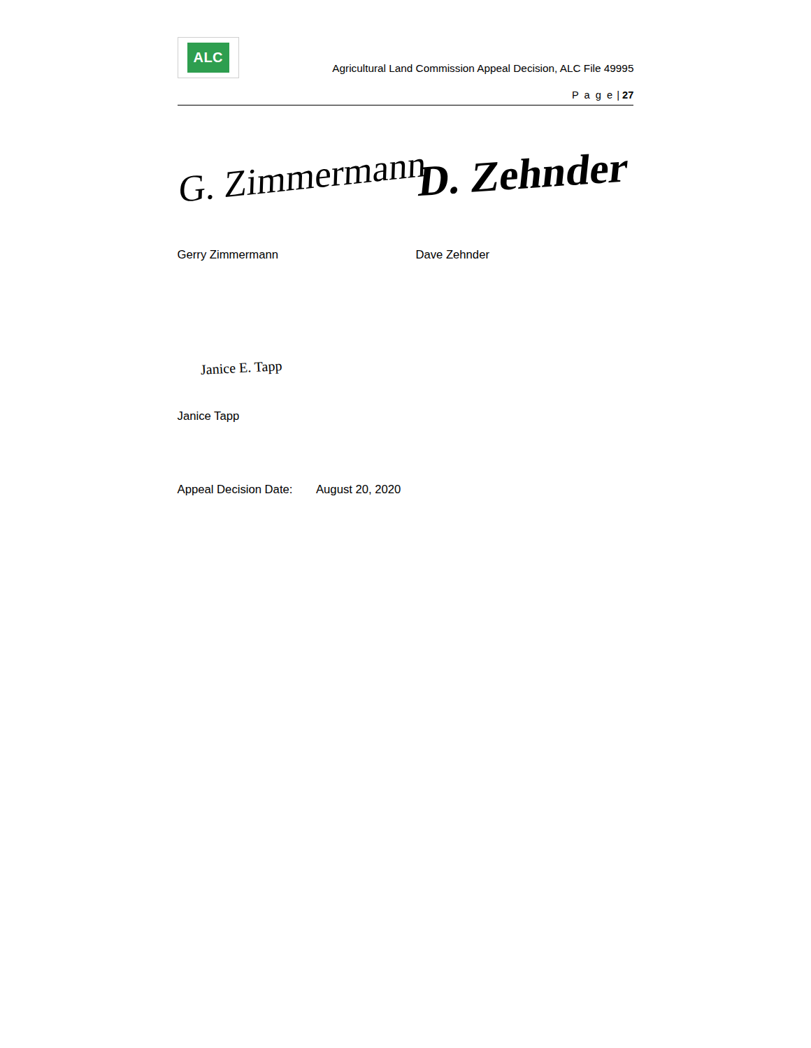ALC
Agricultural Land Commission Appeal Decision, ALC File 49995
P a g e | 27
G. Zimmermann
Gerry Zimmermann
D. Zehnder
Dave Zehnder
Janice E. Tapp
Janice Tapp
Appeal Decision Date: August 20, 2020